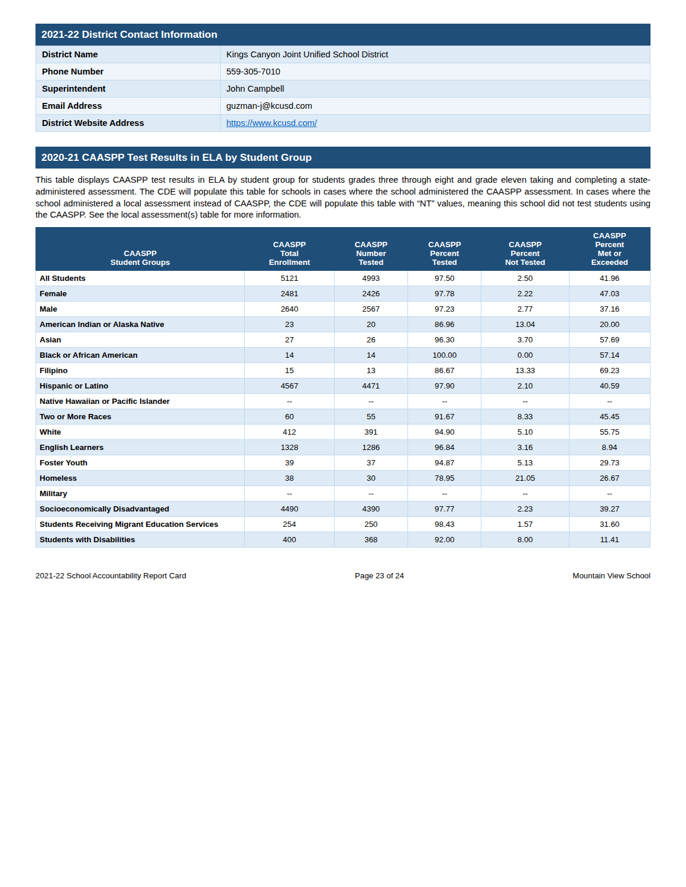2021-22 District Contact Information
| District Name | Kings Canyon Joint Unified School District |
| Phone Number | 559-305-7010 |
| Superintendent | John Campbell |
| Email Address | guzman-j@kcusd.com |
| District Website Address | https://www.kcusd.com/ |
2020-21 CAASPP Test Results in ELA by Student Group
This table displays CAASPP test results in ELA by student group for students grades three through eight and grade eleven taking and completing a state-administered assessment. The CDE will populate this table for schools in cases where the school administered the CAASPP assessment. In cases where the school administered a local assessment instead of CAASPP, the CDE will populate this table with “NT” values, meaning this school did not test students using the CAASPP. See the local assessment(s) table for more information.
| CAASPP Student Groups | CAASPP Total Enrollment | CAASPP Number Tested | CAASPP Percent Tested | CAASPP Percent Not Tested | CAASPP Percent Met or Exceeded |
| --- | --- | --- | --- | --- | --- |
| All Students | 5121 | 4993 | 97.50 | 2.50 | 41.96 |
| Female | 2481 | 2426 | 97.78 | 2.22 | 47.03 |
| Male | 2640 | 2567 | 97.23 | 2.77 | 37.16 |
| American Indian or Alaska Native | 23 | 20 | 86.96 | 13.04 | 20.00 |
| Asian | 27 | 26 | 96.30 | 3.70 | 57.69 |
| Black or African American | 14 | 14 | 100.00 | 0.00 | 57.14 |
| Filipino | 15 | 13 | 86.67 | 13.33 | 69.23 |
| Hispanic or Latino | 4567 | 4471 | 97.90 | 2.10 | 40.59 |
| Native Hawaiian or Pacific Islander | -- | -- | -- | -- | -- |
| Two or More Races | 60 | 55 | 91.67 | 8.33 | 45.45 |
| White | 412 | 391 | 94.90 | 5.10 | 55.75 |
| English Learners | 1328 | 1286 | 96.84 | 3.16 | 8.94 |
| Foster Youth | 39 | 37 | 94.87 | 5.13 | 29.73 |
| Homeless | 38 | 30 | 78.95 | 21.05 | 26.67 |
| Military | -- | -- | -- | -- | -- |
| Socioeconomically Disadvantaged | 4490 | 4390 | 97.77 | 2.23 | 39.27 |
| Students Receiving Migrant Education Services | 254 | 250 | 98.43 | 1.57 | 31.60 |
| Students with Disabilities | 400 | 368 | 92.00 | 8.00 | 11.41 |
2021-22 School Accountability Report Card Page 23 of 24 Mountain View School